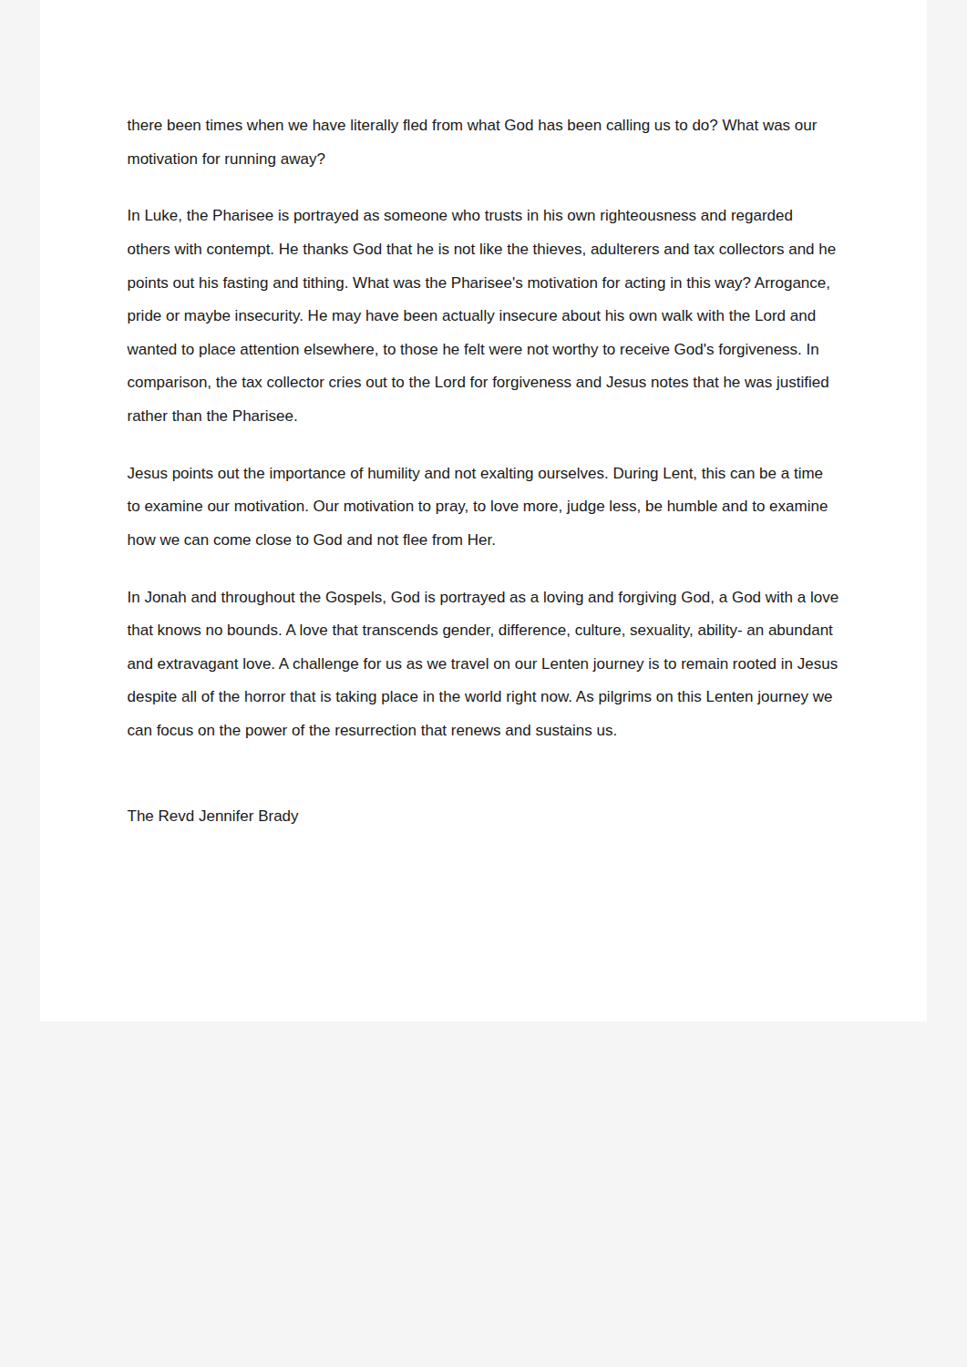there been times when we have literally fled from what God has been calling us to do? What was our motivation for running away?
In Luke, the Pharisee is portrayed as someone who trusts in his own righteousness and regarded others with contempt. He thanks God that he is not like the thieves, adulterers and tax collectors and he points out his fasting and tithing. What was the Pharisee's motivation for acting in this way? Arrogance, pride or maybe insecurity. He may have been actually insecure about his own walk with the Lord and wanted to place attention elsewhere, to those he felt were not worthy to receive God's forgiveness. In comparison, the tax collector cries out to the Lord for forgiveness and Jesus notes that he was justified rather than the Pharisee.
Jesus points out the importance of humility and not exalting ourselves. During Lent, this can be a time to examine our motivation. Our motivation to pray, to love more, judge less, be humble and to examine how we can come close to God and not flee from Her.
In Jonah and throughout the Gospels, God is portrayed as a loving and forgiving God, a God with a love that knows no bounds. A love that transcends gender, difference, culture, sexuality, ability- an abundant and extravagant love. A challenge for us as we travel on our Lenten journey is to remain rooted in Jesus despite all of the horror that is taking place in the world right now. As pilgrims on this Lenten journey we can focus on the power of the resurrection that renews and sustains us.
The Revd Jennifer Brady